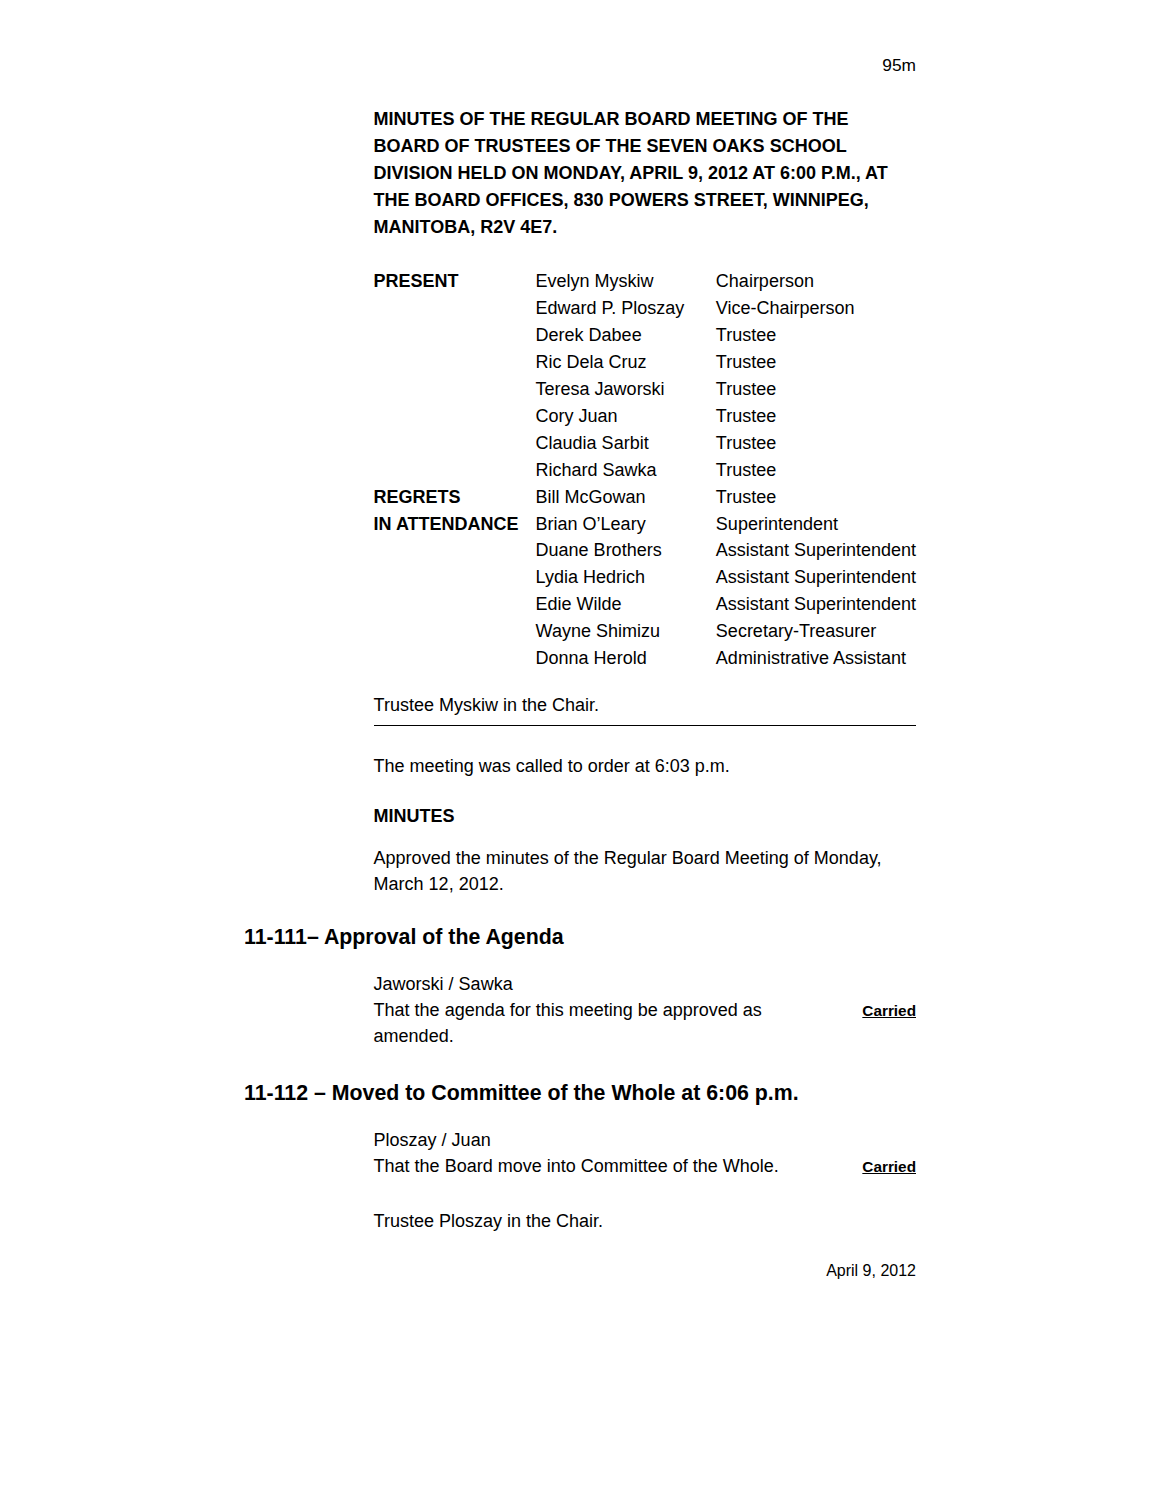95m
Minutes of the Regular Board Meeting of the Board of Trustees of the Seven Oaks School Division held on Monday, April 9, 2012 at 6:00 p.m., at the Board Offices, 830 Powers Street, Winnipeg, Manitoba, R2V 4E7.
| PRESENT | Evelyn Myskiw | Chairperson |
| | Edward P. Ploszay | Vice-Chairperson |
| | Derek Dabee | Trustee |
| | Ric Dela Cruz | Trustee |
| | Teresa Jaworski | Trustee |
| | Cory Juan | Trustee |
| | Claudia Sarbit | Trustee |
| | Richard Sawka | Trustee |
| REGRETS | Bill McGowan | Trustee |
| IN ATTENDANCE | Brian O’Leary | Superintendent |
| | Duane Brothers | Assistant Superintendent |
| | Lydia Hedrich | Assistant Superintendent |
| | Edie Wilde | Assistant Superintendent |
| | Wayne Shimizu | Secretary-Treasurer |
| | Donna Herold | Administrative Assistant |
Trustee Myskiw in the Chair.
The meeting was called to order at 6:03 p.m.
MINUTES
Approved the minutes of the Regular Board Meeting of Monday, March 12, 2012.
11-111– Approval of the Agenda
Jaworski / Sawka
That the agenda for this meeting be approved as amended. Carried
11-112 – Moved to Committee of the Whole at 6:06 p.m.
Ploszay / Juan
That the Board move into Committee of the Whole. Carried
Trustee Ploszay in the Chair.
April 9, 2012